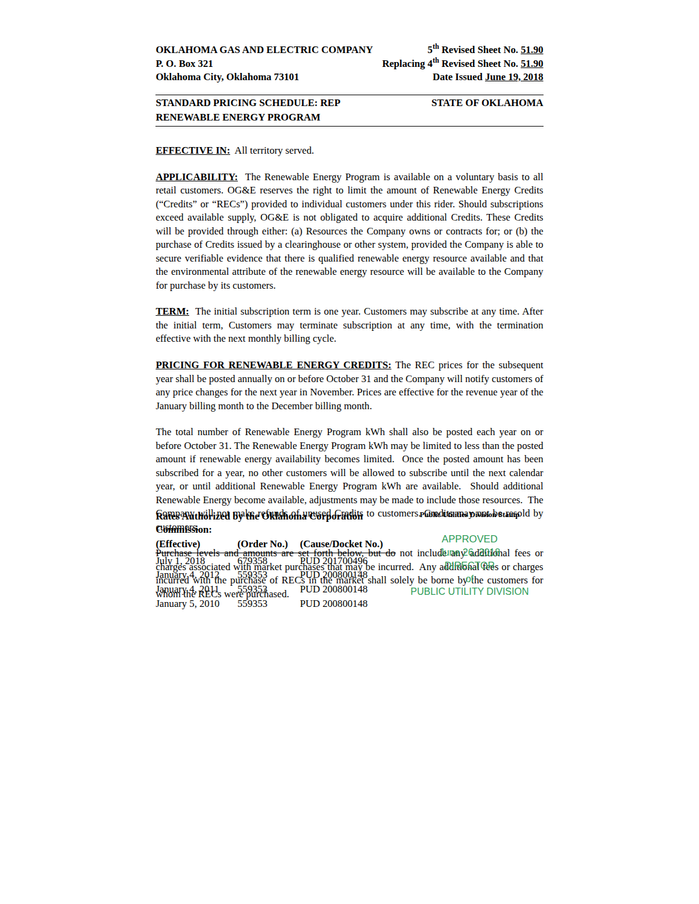| OKLAHOMA GAS AND ELECTRIC COMPANY | 5 th Revised Sheet No. 51.90 |
| P. O. Box 321 | Replacing 4 th Revised Sheet No. 51.90 |
| Oklahoma City, Oklahoma 73101 | Date Issued June 19, 2018 |
| STANDARD PRICING SCHEDULE: REP | STATE OF OKLAHOMA |
| RENEWABLE ENERGY PROGRAM |
EFFECTIVE IN: All territory served.
APPLICABILITY: The Renewable Energy Program is available on a voluntary basis to all retail customers. OG&E reserves the right to limit the amount of Renewable Energy Credits (“Credits” or “RECs”) provided to individual customers under this rider. Should subscriptions exceed available supply, OG&E is not obligated to acquire additional Credits. These Credits will be provided through either: (a) Resources the Company owns or contracts for; or (b) the purchase of Credits issued by a clearinghouse or other system, provided the Company is able to secure verifiable evidence that there is qualified renewable energy resource available and that the environmental attribute of the renewable energy resource will be available to the Company for purchase by its customers.
TERM: The initial subscription term is one year. Customers may subscribe at any time. After the initial term, Customers may terminate subscription at any time, with the termination effective with the next monthly billing cycle.
PRICING FOR RENEWABLE ENERGY CREDITS: The REC prices for the subsequent year shall be posted annually on or before October 31 and the Company will notify customers of any price changes for the next year in November. Prices are effective for the revenue year of the January billing month to the December billing month.
The total number of Renewable Energy Program kWh shall also be posted each year on or before October 31. The Renewable Energy Program kWh may be limited to less than the posted amount if renewable energy availability becomes limited. Once the posted amount has been subscribed for a year, no other customers will be allowed to subscribe until the next calendar year, or until additional Renewable Energy Program kWh are available. Should additional Renewable Energy become available, adjustments may be made to include those resources. The Company will not make refunds of unused Credits to customers. Credits may not be resold by customers.
Purchase levels and amounts are set forth below, but do not include any additional fees or charges associated with market purchases that may be incurred. Any additional fees or charges incurred with the purchase of RECs in the market shall solely be borne by the customers for whom the RECs were purchased.
| / Rates Authorized by the Oklahoma Corporation Commission: / / (Effective) / (Order No.) / (Cause/Docket No.) / / July 1, 2018 / 679358 / PUD 201700496 / / January 4, 2012 / 559353 / PUD 200800148 / / January 4, 2011 / 559353 / PUD 200800148 / / January 5, 2010 / 559353 / PUD 200800148 / | Public Utilities Division Stamp APPROVED June 26, 2018 DIRECTOR of PUBLIC UTILITY DIVISION |